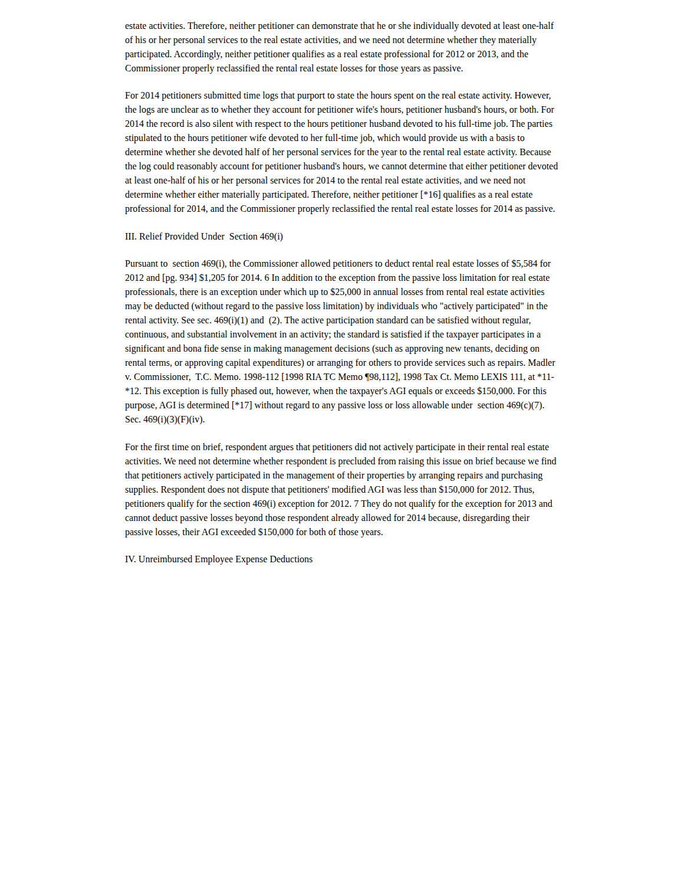estate activities. Therefore, neither petitioner can demonstrate that he or she individually devoted at least one-half of his or her personal services to the real estate activities, and we need not determine whether they materially participated. Accordingly, neither petitioner qualifies as a real estate professional for 2012 or 2013, and the Commissioner properly reclassified the rental real estate losses for those years as passive.
For 2014 petitioners submitted time logs that purport to state the hours spent on the real estate activity. However, the logs are unclear as to whether they account for petitioner wife's hours, petitioner husband's hours, or both. For 2014 the record is also silent with respect to the hours petitioner husband devoted to his full-time job. The parties stipulated to the hours petitioner wife devoted to her full-time job, which would provide us with a basis to determine whether she devoted half of her personal services for the year to the rental real estate activity. Because the log could reasonably account for petitioner husband's hours, we cannot determine that either petitioner devoted at least one-half of his or her personal services for 2014 to the rental real estate activities, and we need not determine whether either materially participated. Therefore, neither petitioner [*16] qualifies as a real estate professional for 2014, and the Commissioner properly reclassified the rental real estate losses for 2014 as passive.
III. Relief Provided Under Section 469(i)
Pursuant to section 469(i), the Commissioner allowed petitioners to deduct rental real estate losses of $5,584 for 2012 and [pg. 934] $1,205 for 2014. 6 In addition to the exception from the passive loss limitation for real estate professionals, there is an exception under which up to $25,000 in annual losses from rental real estate activities may be deducted (without regard to the passive loss limitation) by individuals who "actively participated" in the rental activity. See sec. 469(i)(1) and (2). The active participation standard can be satisfied without regular, continuous, and substantial involvement in an activity; the standard is satisfied if the taxpayer participates in a significant and bona fide sense in making management decisions (such as approving new tenants, deciding on rental terms, or approving capital expenditures) or arranging for others to provide services such as repairs. Madler v. Commissioner, T.C. Memo. 1998-112 [1998 RIA TC Memo ¶98,112], 1998 Tax Ct. Memo LEXIS 111, at *11-*12. This exception is fully phased out, however, when the taxpayer's AGI equals or exceeds $150,000. For this purpose, AGI is determined [*17] without regard to any passive loss or loss allowable under section 469(c)(7). Sec. 469(i)(3)(F)(iv).
For the first time on brief, respondent argues that petitioners did not actively participate in their rental real estate activities. We need not determine whether respondent is precluded from raising this issue on brief because we find that petitioners actively participated in the management of their properties by arranging repairs and purchasing supplies. Respondent does not dispute that petitioners' modified AGI was less than $150,000 for 2012. Thus, petitioners qualify for the section 469(i) exception for 2012. 7 They do not qualify for the exception for 2013 and cannot deduct passive losses beyond those respondent already allowed for 2014 because, disregarding their passive losses, their AGI exceeded $150,000 for both of those years.
IV. Unreimbursed Employee Expense Deductions